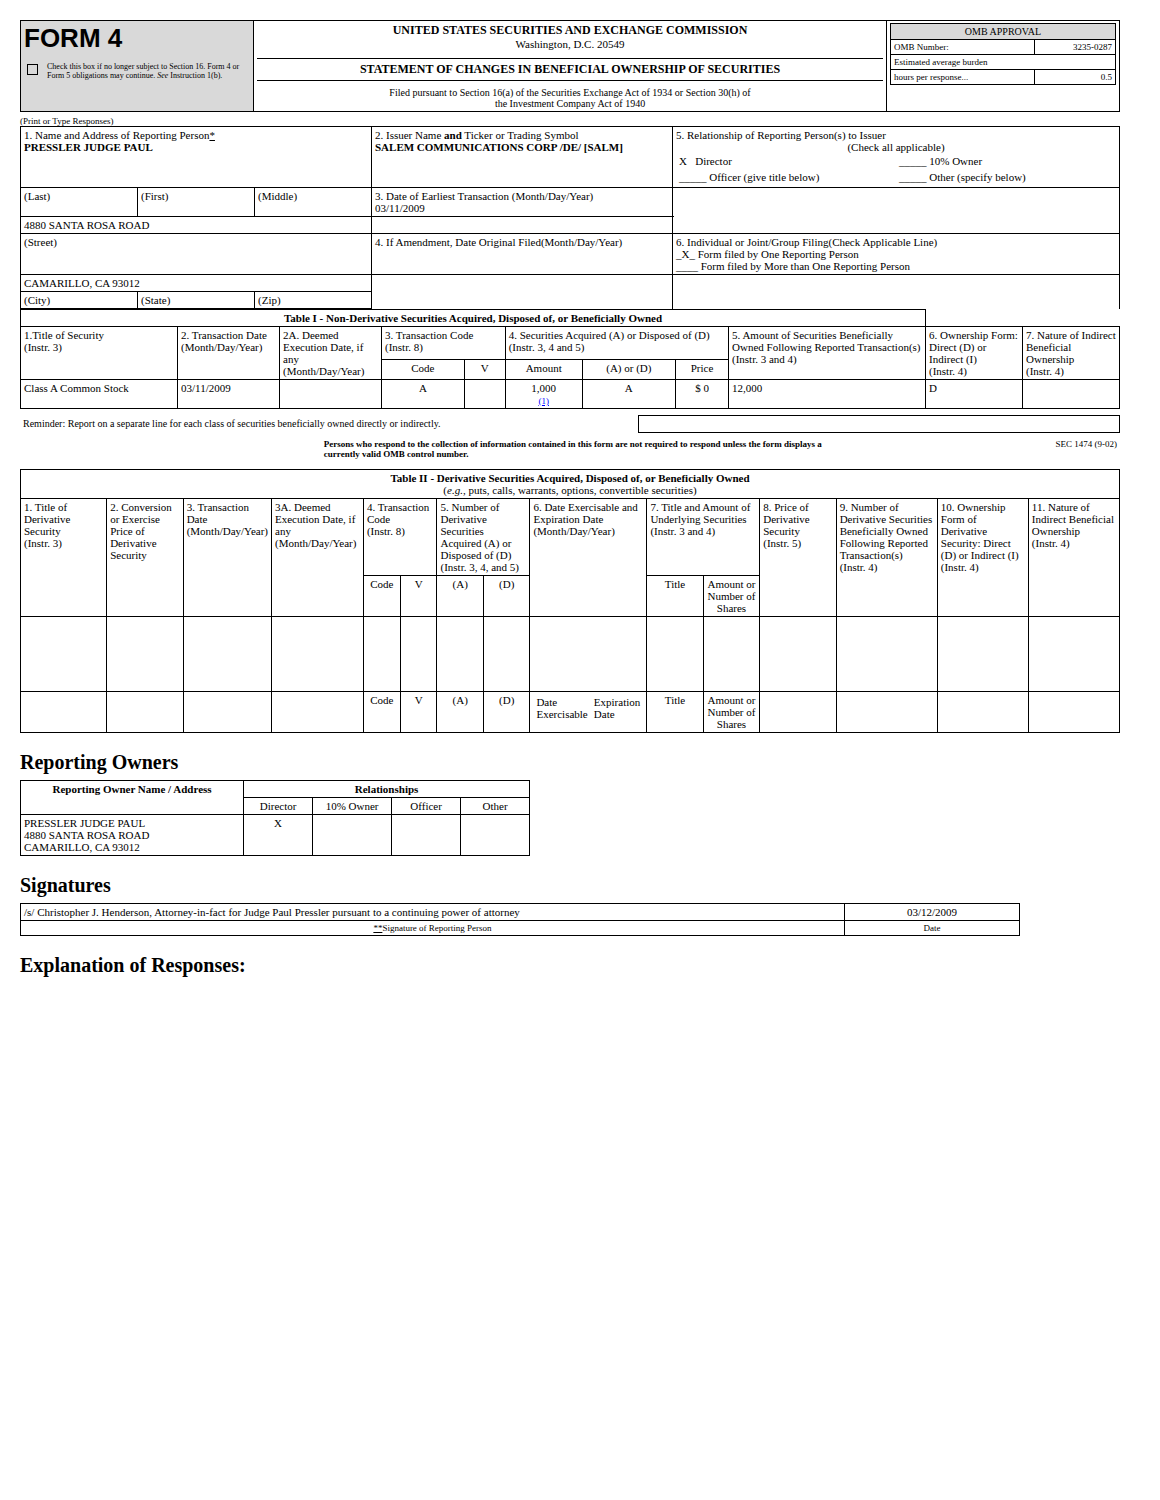| FORM 4 / / Check this box if no longer subject to Section 16. Form 4 or Form 5 obligations may continue. See Instruction 1(b). / | UNITED STATES SECURITIES AND EXCHANGE COMMISSION Washington, D.C. 20549 STATEMENT OF CHANGES IN BENEFICIAL OWNERSHIP OF SECURITIES Filed pursuant to Section 16(a) of the Securities Exchange Act of 1934 or Section 30(h) of the Investment Company Act of 1940 | / OMB APPROVAL / / OMB Number: / 3235-0287 / / Estimated average burden / / hours per response... / 0.5 / |
(Print or Type Responses)
| 1. Name and Address of Reporting Person * PRESSLER JUDGE PAUL | 2. Issuer Name and Ticker or Trading Symbol SALEM COMMUNICATIONS CORP /DE/ [SALM] | 5. Relationship of Reporting Person(s) to Issuer (Check all applicable) / X Director / _____ 10% Owner / / _____ Officer (give title below) / _____ Other (specify below) / |
| (Last) | (First) | (Middle) | 3. Date of Earliest Transaction (Month/Day/Year) 03/11/2009 | |
| 4880 SANTA ROSA ROAD | |
| (Street) | 4. If Amendment, Date Original Filed(Month/Day/Year) | 6. Individual or Joint/Group Filing(Check Applicable Line) _X_ Form filed by One Reporting Person ____ Form filed by More than One Reporting Person |
| CAMARILLO, CA 93012 | | |
| (City) | (State) | (Zip) |
| Table I - Non-Derivative Securities Acquired, Disposed of, or Beneficially Owned |
| 1.Title of Security (Instr. 3) | 2. Transaction Date (Month/Day/Year) | 2A. Deemed Execution Date, if any (Month/Day/Year) | 3. Transaction Code (Instr. 8) | 4. Securities Acquired (A) or Disposed of (D) (Instr. 3, 4 and 5) | 5. Amount of Securities Beneficially Owned Following Reported Transaction(s) (Instr. 3 and 4) | 6. Ownership Form: Direct (D) or Indirect (I) (Instr. 4) | 7. Nature of Indirect Beneficial Ownership (Instr. 4) |
| Code | V | Amount | (A) or (D) | Price |
| Class A Common Stock | 03/11/2009 | | A | | 1,000 (1) | A | $ 0 | 12,000 | D | |
| Reminder: Report on a separate line for each class of securities beneficially owned directly or indirectly. | |
| | Persons who respond to the collection of information contained in this form are not required to respond unless the form displays a currently valid OMB control number. | SEC 1474 (9-02) |
| Table II - Derivative Securities Acquired, Disposed of, or Beneficially Owned ( e.g. , puts, calls, warrants, options, convertible securities) |
| 1. Title of Derivative Security (Instr. 3) | 2. Conversion or Exercise Price of Derivative Security | 3. Transaction Date (Month/Day/Year) | 3A. Deemed Execution Date, if any (Month/Day/Year) | 4. Transaction Code (Instr. 8) | 5. Number of Derivative Securities Acquired (A) or Disposed of (D) (Instr. 3, 4, and 5) | 6. Date Exercisable and Expiration Date (Month/Day/Year) | 7. Title and Amount of Underlying Securities (Instr. 3 and 4) | 8. Price of Derivative Security (Instr. 5) | 9. Number of Derivative Securities Beneficially Owned Following Reported Transaction(s) (Instr. 4) | 10. Ownership Form of Derivative Security: Direct (D) or Indirect (I) (Instr. 4) | 11. Nature of Indirect Beneficial Ownership (Instr. 4) |
| Code | V | (A) | (D) | Title | Amount or Number of Shares |
| | | | | Code | V | (A) | (D) | / Date Exercisable / Expiration Date / | Title | Amount or Number of Shares | | | | |
Reporting Owners
| Reporting Owner Name / Address | Relationships |
| Director | 10% Owner | Officer | Other |
| PRESSLER JUDGE PAUL 4880 SANTA ROSA ROAD CAMARILLO, CA 93012 | X | | | |
Signatures
| /s/ Christopher J. Henderson, Attorney-in-fact for Judge Paul Pressler pursuant to a continuing power of attorney | 03/12/2009 |
| ** Signature of Reporting Person | Date |
Explanation of Responses: